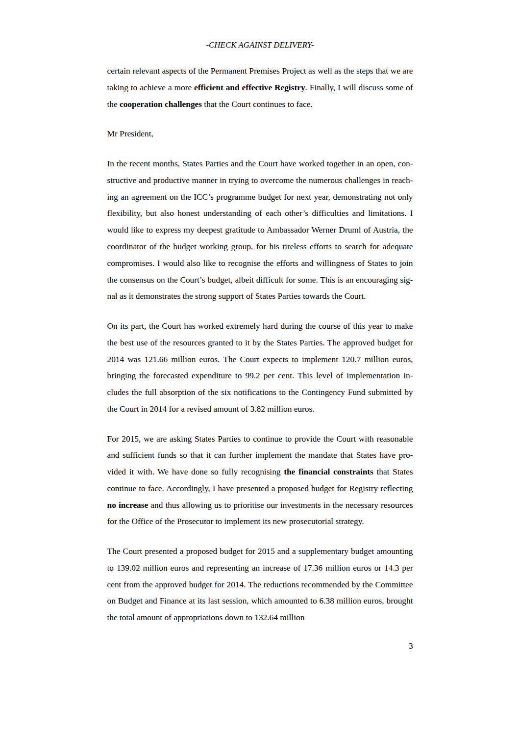-CHECK AGAINST DELIVERY-
certain relevant aspects of the Permanent Premises Project as well as the steps that we are taking to achieve a more efficient and effective Registry. Finally, I will discuss some of the cooperation challenges that the Court continues to face.
Mr President,
In the recent months, States Parties and the Court have worked together in an open, constructive and productive manner in trying to overcome the numerous challenges in reaching an agreement on the ICC’s programme budget for next year, demonstrating not only flexibility, but also honest understanding of each other’s difficulties and limitations. I would like to express my deepest gratitude to Ambassador Werner Druml of Austria, the coordinator of the budget working group, for his tireless efforts to search for adequate compromises. I would also like to recognise the efforts and willingness of States to join the consensus on the Court’s budget, albeit difficult for some. This is an encouraging signal as it demonstrates the strong support of States Parties towards the Court.
On its part, the Court has worked extremely hard during the course of this year to make the best use of the resources granted to it by the States Parties. The approved budget for 2014 was 121.66 million euros. The Court expects to implement 120.7 million euros, bringing the forecasted expenditure to 99.2 per cent. This level of implementation includes the full absorption of the six notifications to the Contingency Fund submitted by the Court in 2014 for a revised amount of 3.82 million euros.
For 2015, we are asking States Parties to continue to provide the Court with reasonable and sufficient funds so that it can further implement the mandate that States have provided it with. We have done so fully recognising the financial constraints that States continue to face. Accordingly, I have presented a proposed budget for Registry reflecting no increase and thus allowing us to prioritise our investments in the necessary resources for the Office of the Prosecutor to implement its new prosecutorial strategy.
The Court presented a proposed budget for 2015 and a supplementary budget amounting to 139.02 million euros and representing an increase of 17.36 million euros or 14.3 per cent from the approved budget for 2014. The reductions recommended by the Committee on Budget and Finance at its last session, which amounted to 6.38 million euros, brought the total amount of appropriations down to 132.64 million
3